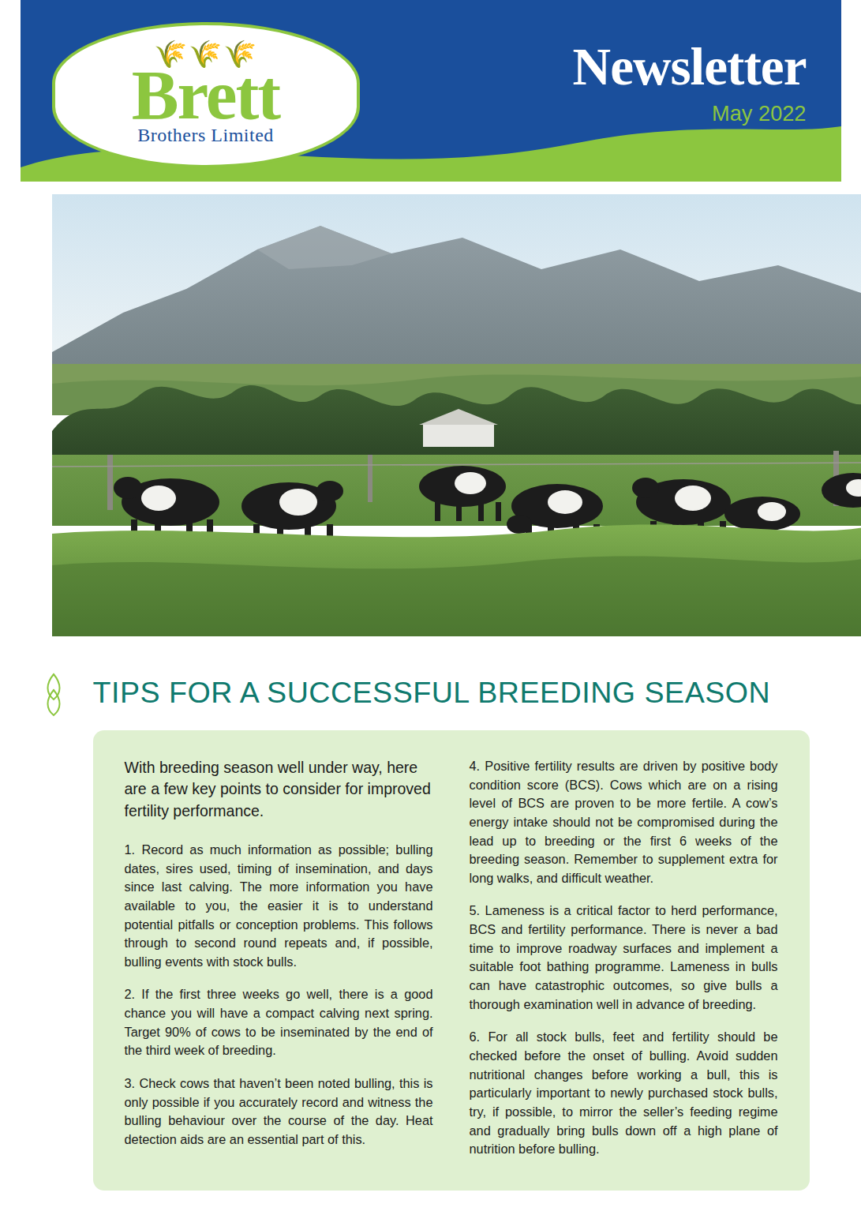🌾🌾🌾
Brett
Brothers Limited
Newsletter
May 2022
Tips for a Successful Breeding Season
With breeding season well under way, here are a few key points to consider for improved fertility performance.
1. Record as much information as possible; bulling dates, sires used, timing of insemination, and days since last calving. The more information you have available to you, the easier it is to understand potential pitfalls or conception problems. This follows through to second round repeats and, if possible, bulling events with stock bulls.
2. If the first three weeks go well, there is a good chance you will have a compact calving next spring. Target 90% of cows to be inseminated by the end of the third week of breeding.
3. Check cows that haven’t been noted bulling, this is only possible if you accurately record and witness the bulling behaviour over the course of the day. Heat detection aids are an essential part of this.
4. Positive fertility results are driven by positive body condition score (BCS). Cows which are on a rising level of BCS are proven to be more fertile. A cow’s energy intake should not be compromised during the lead up to breeding or the first 6 weeks of the breeding season. Remember to supplement extra for long walks, and difficult weather.
5. Lameness is a critical factor to herd performance, BCS and fertility performance. There is never a bad time to improve roadway surfaces and implement a suitable foot bathing programme. Lameness in bulls can have catastrophic outcomes, so give bulls a thorough examination well in advance of breeding.
6. For all stock bulls, feet and fertility should be checked before the onset of bulling. Avoid sudden nutritional changes before working a bull, this is particularly important to newly purchased stock bulls, try, if possible, to mirror the seller’s feeding regime and gradually bring bulls down off a high plane of nutrition before bulling.